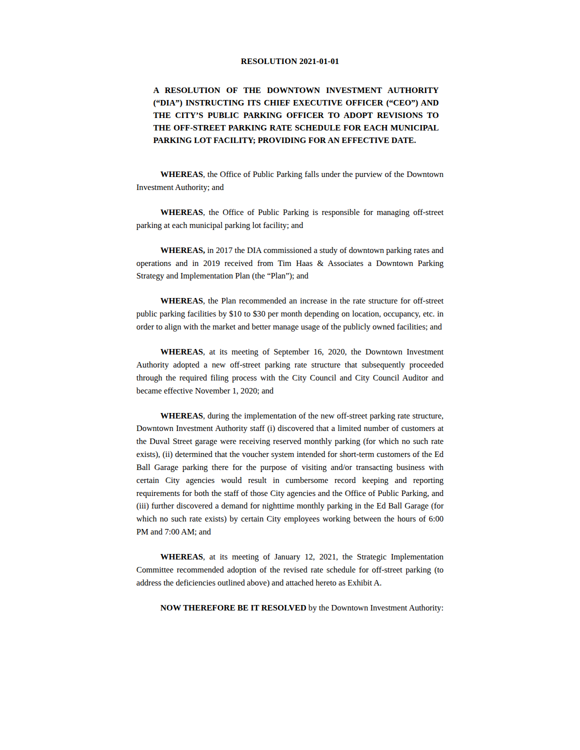RESOLUTION 2021-01-01
A RESOLUTION OF THE DOWNTOWN INVESTMENT AUTHORITY (“DIA”) INSTRUCTING ITS CHIEF EXECUTIVE OFFICER (“CEO”) AND THE CITY’S PUBLIC PARKING OFFICER TO ADOPT REVISIONS TO THE OFF-STREET PARKING RATE SCHEDULE FOR EACH MUNICIPAL PARKING LOT FACILITY; PROVIDING FOR AN EFFECTIVE DATE.
WHEREAS, the Office of Public Parking falls under the purview of the Downtown Investment Authority; and
WHEREAS, the Office of Public Parking is responsible for managing off-street parking at each municipal parking lot facility; and
WHEREAS, in 2017 the DIA commissioned a study of downtown parking rates and operations and in 2019 received from Tim Haas & Associates a Downtown Parking Strategy and Implementation Plan (the “Plan”); and
WHEREAS, the Plan recommended an increase in the rate structure for off-street public parking facilities by $10 to $30 per month depending on location, occupancy, etc. in order to align with the market and better manage usage of the publicly owned facilities; and
WHEREAS, at its meeting of September 16, 2020, the Downtown Investment Authority adopted a new off-street parking rate structure that subsequently proceeded through the required filing process with the City Council and City Council Auditor and became effective November 1, 2020; and
WHEREAS, during the implementation of the new off-street parking rate structure, Downtown Investment Authority staff (i) discovered that a limited number of customers at the Duval Street garage were receiving reserved monthly parking (for which no such rate exists), (ii) determined that the voucher system intended for short-term customers of the Ed Ball Garage parking there for the purpose of visiting and/or transacting business with certain City agencies would result in cumbersome record keeping and reporting requirements for both the staff of those City agencies and the Office of Public Parking, and (iii) further discovered a demand for nighttime monthly parking in the Ed Ball Garage (for which no such rate exists) by certain City employees working between the hours of 6:00 PM and 7:00 AM; and
WHEREAS, at its meeting of January 12, 2021, the Strategic Implementation Committee recommended adoption of the revised rate schedule for off-street parking (to address the deficiencies outlined above) and attached hereto as Exhibit A.
NOW THEREFORE BE IT RESOLVED by the Downtown Investment Authority: